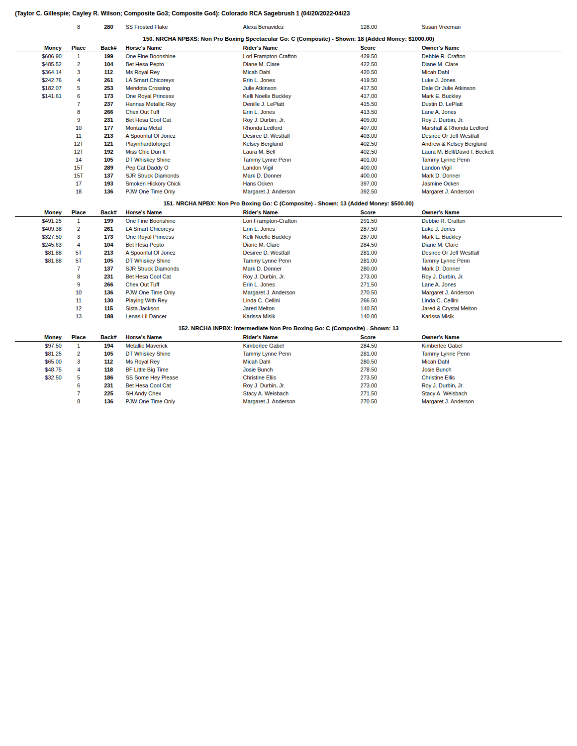(Taylor C. Gillespie; Cayley R. Wilson; Composite Go3; Composite Go4): Colorado RCA Sagebrush 1 (04/20/2022-04/23
| | 8 | 280 | SS Frosted Flake | Alexa Benavidez | 128.00 | Susan Vreeman |
150. NRCHA NPBXS: Non Pro Boxing Spectacular Go: C (Composite) - Shown: 18 (Added Money: $1000.00)
| Money | Place | Back# | Horse's Name | Rider's Name | Score | Owner's Name |
| --- | --- | --- | --- | --- | --- | --- |
| $606.90 | 1 | 199 | One Fine Boonshine | Lori Frampton-Crafton | 429.50 | Debbie R. Crafton |
| $485.52 | 2 | 104 | Bet Hesa Pepto | Diane M. Clare | 422.50 | Diane M. Clare |
| $364.14 | 3 | 112 | Ms Royal Rey | Micah Dahl | 420.50 | Micah Dahl |
| $242.76 | 4 | 261 | LA Smart Chicoreys | Erin L. Jones | 419.50 | Luke J. Jones |
| $182.07 | 5 | 253 | Mendota Crossing | Julie Atkinson | 417.50 | Dale Or Julie Atkinson |
| $141.61 | 6 | 173 | One Royal Princess | Kelli Noelle Buckley | 417.00 | Mark E. Buckley |
| | 7 | 237 | Hannas Metallic Rey | Denille J. LePlatt | 415.50 | Dustin D. LePlatt |
| | 8 | 266 | Chex Out Tuff | Erin L. Jones | 413.50 | Lane A. Jones |
| | 9 | 231 | Bet Hesa Cool Cat | Roy J. Durbin, Jr. | 409.00 | Roy J. Durbin, Jr. |
| | 10 | 177 | Montana Metal | Rhonda Ledford | 407.00 | Marshall & Rhonda Ledford |
| | 11 | 213 | A Spoonful Of Jonez | Desiree D. Westfall | 403.00 | Desiree Or Jeff Westfall |
| | 12T | 121 | Playinhardtoforget | Kelsey Berglund | 402.50 | Andrew & Kelsey Berglund |
| | 12T | 192 | Miss Chic Dun It | Laura M. Bell | 402.50 | Laura M. Bell/David I. Beckett |
| | 14 | 105 | DT Whiskey Shine | Tammy Lynne Penn | 401.00 | Tammy Lynne Penn |
| | 15T | 289 | Pep Cat Daddy O | Landon Vigil | 400.00 | Landon Vigil |
| | 15T | 137 | SJR Struck Diamonds | Mark D. Donner | 400.00 | Mark D. Donner |
| | 17 | 193 | Smoken Hickory Chick | Hans Ocken | 397.00 | Jasmine Ocken |
| | 18 | 136 | PJW One Time Only | Margaret J. Anderson | 392.50 | Margaret J. Anderson |
151. NRCHA NPBX: Non Pro Boxing Go: C (Composite) - Shown: 13 (Added Money: $500.00)
| Money | Place | Back# | Horse's Name | Rider's Name | Score | Owner's Name |
| --- | --- | --- | --- | --- | --- | --- |
| $491.25 | 1 | 199 | One Fine Boonshine | Lori Frampton-Crafton | 291.50 | Debbie R. Crafton |
| $409.38 | 2 | 261 | LA Smart Chicoreys | Erin L. Jones | 287.50 | Luke J. Jones |
| $327.50 | 3 | 173 | One Royal Princess | Kelli Noelle Buckley | 287.00 | Mark E. Buckley |
| $245.63 | 4 | 104 | Bet Hesa Pepto | Diane M. Clare | 284.50 | Diane M. Clare |
| $81.88 | 5T | 213 | A Spoonful Of Jonez | Desiree D. Westfall | 281.00 | Desiree Or Jeff Westfall |
| $81.88 | 5T | 105 | DT Whiskey Shine | Tammy Lynne Penn | 281.00 | Tammy Lynne Penn |
| | 7 | 137 | SJR Struck Diamonds | Mark D. Donner | 280.00 | Mark D. Donner |
| | 8 | 231 | Bet Hesa Cool Cat | Roy J. Durbin, Jr. | 273.00 | Roy J. Durbin, Jr. |
| | 9 | 266 | Chex Out Tuff | Erin L. Jones | 271.50 | Lane A. Jones |
| | 10 | 136 | PJW One Time Only | Margaret J. Anderson | 270.50 | Margaret J. Anderson |
| | 11 | 130 | Playing With Rey | Linda C. Cellini | 266.50 | Linda C. Cellini |
| | 12 | 115 | Sista Jackson | Jared Melton | 140.50 | Jared & Crystal Melton |
| | 13 | 188 | Lenas Lil Dancer | Karissa Misik | 140.00 | Karissa Misik |
152. NRCHA INPBX: Intermediate Non Pro Boxing Go: C (Composite) - Shown: 13
| Money | Place | Back# | Horse's Name | Rider's Name | Score | Owner's Name |
| --- | --- | --- | --- | --- | --- | --- |
| $97.50 | 1 | 194 | Metallic Maverick | Kimberlee Gabel | 284.50 | Kimberlee Gabel |
| $81.25 | 2 | 105 | DT Whiskey Shine | Tammy Lynne Penn | 281.00 | Tammy Lynne Penn |
| $65.00 | 3 | 112 | Ms Royal Rey | Micah Dahl | 280.50 | Micah Dahl |
| $48.75 | 4 | 118 | BF Little Big Time | Josie Bunch | 278.50 | Josie Bunch |
| $32.50 | 5 | 186 | SS Some Hey Please | Christine Ellis | 273.50 | Christine Ellis |
| | 6 | 231 | Bet Hesa Cool Cat | Roy J. Durbin, Jr. | 273.00 | Roy J. Durbin, Jr. |
| | 7 | 225 | SH Andy Chex | Stacy A. Weisbach | 271.50 | Stacy A. Weisbach |
| | 8 | 136 | PJW One Time Only | Margaret J. Anderson | 270.50 | Margaret J. Anderson |